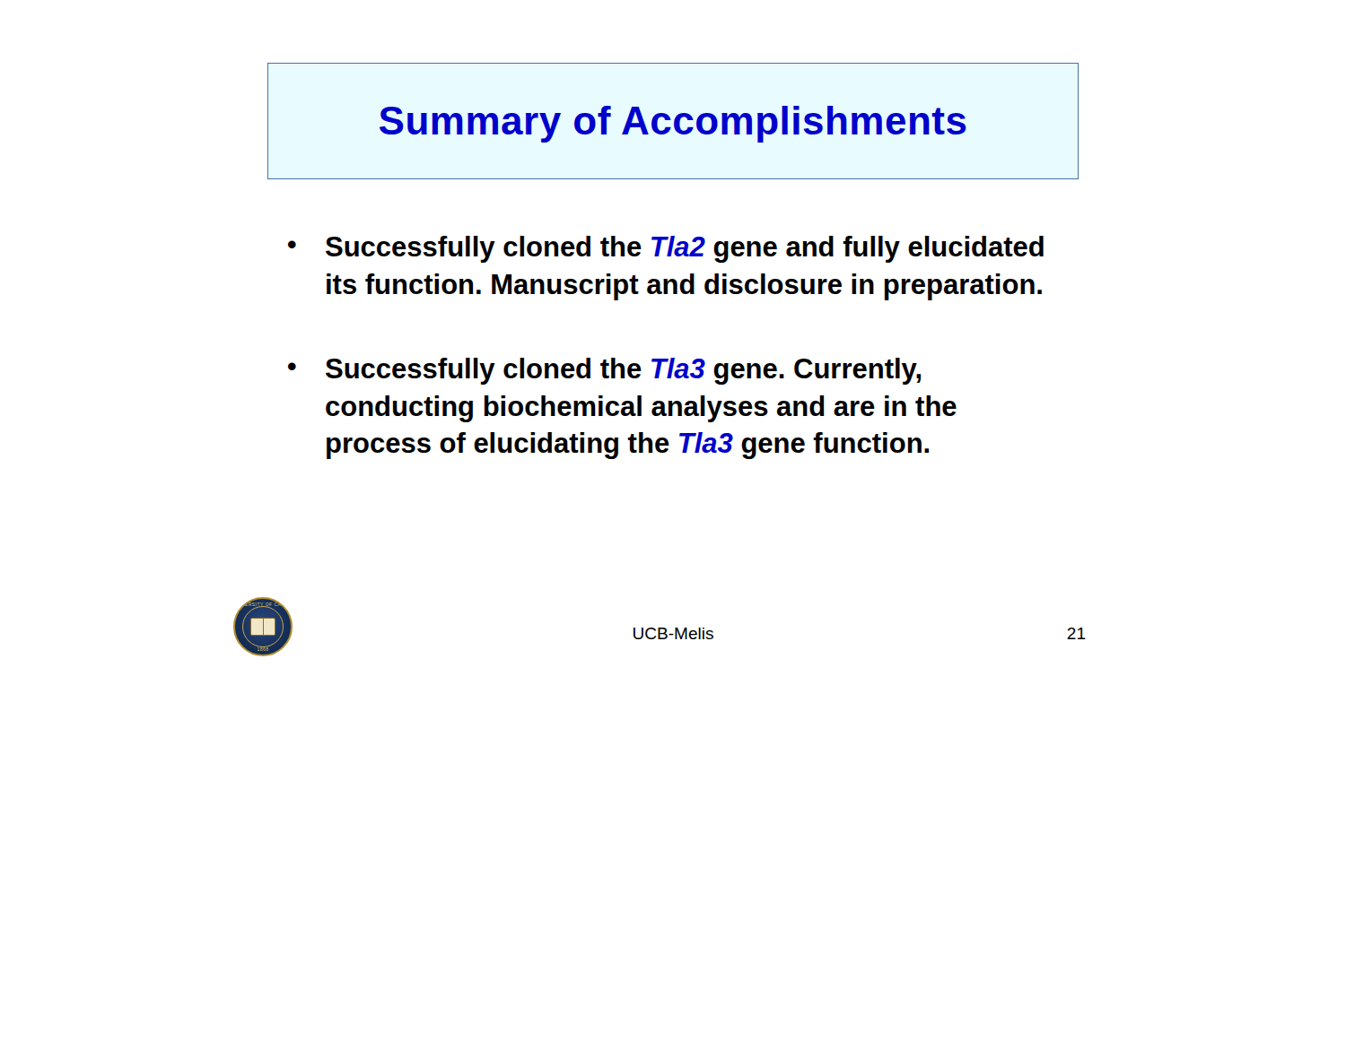Summary of Accomplishments
Successfully cloned the Tla2 gene and fully elucidated its function. Manuscript and disclosure in preparation.
Successfully cloned the Tla3 gene. Currently, conducting biochemical analyses and are in the process of elucidating the Tla3 gene function.
THE UNIVERSITY OF CALIFORNIA 1868
UCB-Melis
21